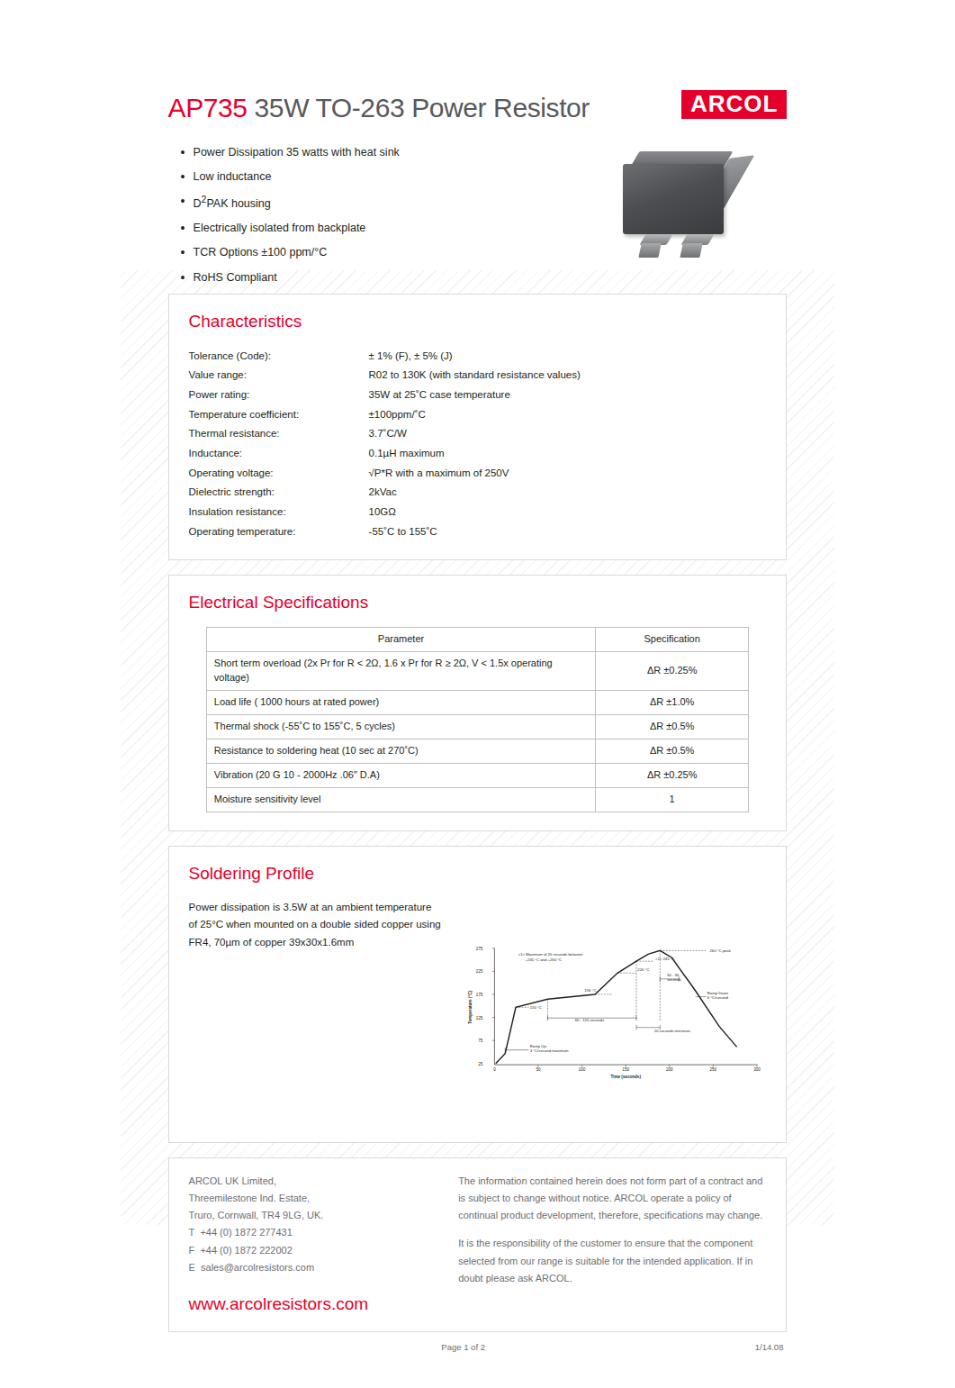AP735 35W TO-263 Power Resistor
ARCOL
Power Dissipation 35 watts with heat sink
Low inductance
D2PAK housing
Electrically isolated from backplate
TCR Options ±100 ppm/°C
RoHS Compliant
Characteristics
| Tolerance (Code): | ± 1% (F), ± 5% (J) |
| Value range: | R02 to 130K (with standard resistance values) |
| Power rating: | 35W at 25˚C case temperature |
| Temperature coefficient: | ±100ppm/˚C |
| Thermal resistance: | 3.7˚C/W |
| Inductance: | 0.1µH maximum |
| Operating voltage: | √P*R with a maximum of 250V |
| Dielectric strength: | 2kVac |
| Insulation resistance: | 10GΩ |
| Operating temperature: | -55˚C to 155˚C |
Electrical Specifications
| Parameter | Specification |
| --- | --- |
| Short term overload (2x Pr for R < 2Ω, 1.6 x Pr for R ≥ 2Ω, V < 1.5x operating voltage) | ΔR ±0.25% |
| Load life ( 1000 hours at rated power) | ΔR ±1.0% |
| Thermal shock (-55˚C to 155˚C, 5 cycles) | ΔR ±0.5% |
| Resistance to soldering heat (10 sec at 270˚C) | ΔR ±0.5% |
| Vibration (20 G 10 - 2000Hz .06″ D.A) | ΔR ±0.25% |
| Moisture sensitivity level | 1 |
Soldering Profile
Power dissipation is 3.5W at an ambient temperature of 25°C when mounted on a double sided copper using FR4, 70µm of copper 39x30x1.6mm
275 225 175 125 75 25 Temperature (°C) 0 50 100 150 200 250 300 Time (seconds) 150 °C 190 °C 220 °C <1> 245 °C 260 °C peak <1> Maximum of 20 seconds between +245 °C and +260 °C 60 - 90 seconds Ramp Down 6 °C/second 60 - 120 seconds 10 seconds minimum Ramp Up 3 °C/second maximum
ARCOL UK Limited,
Threemilestone Ind. Estate,
Truro, Cornwall, TR4 9LG, UK.
T +44 (0) 1872 277431
F +44 (0) 1872 222002
E sales@arcolresistors.com www.arcolresistors.com
The information contained herein does not form part of a contract and is subject to change without notice. ARCOL operate a policy of continual product development, therefore, specifications may change.
It is the responsibility of the customer to ensure that the component selected from our range is suitable for the intended application. If in doubt please ask ARCOL.
Page 1 of 2 1/14.08